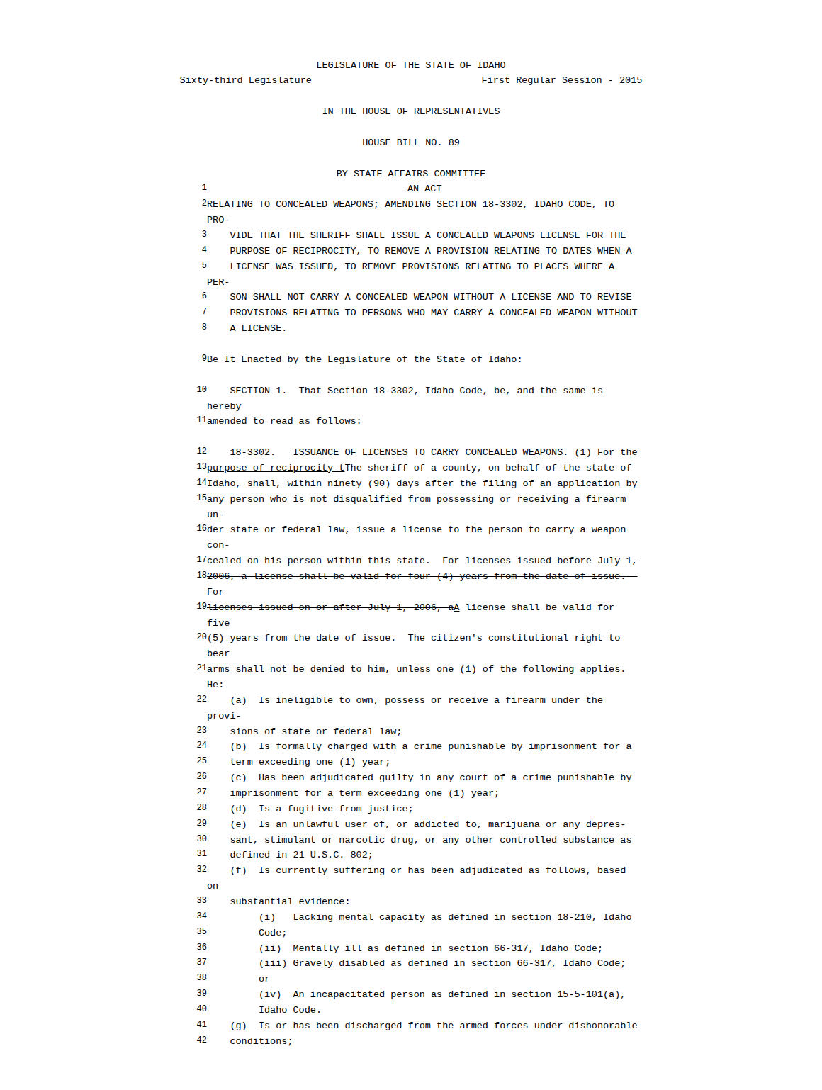LEGISLATURE OF THE STATE OF IDAHO
Sixty-third Legislature First Regular Session - 2015
IN THE HOUSE OF REPRESENTATIVES
HOUSE BILL NO. 89
BY STATE AFFAIRS COMMITTEE
| 1 | AN ACT |
| 2 | RELATING TO CONCEALED WEAPONS; AMENDING SECTION 18-3302, IDAHO CODE, TO PRO- |
| 3 | VIDE THAT THE SHERIFF SHALL ISSUE A CONCEALED WEAPONS LICENSE FOR THE |
| 4 | PURPOSE OF RECIPROCITY, TO REMOVE A PROVISION RELATING TO DATES WHEN A |
| 5 | LICENSE WAS ISSUED, TO REMOVE PROVISIONS RELATING TO PLACES WHERE A PER- |
| 6 | SON SHALL NOT CARRY A CONCEALED WEAPON WITHOUT A LICENSE AND TO REVISE |
| 7 | PROVISIONS RELATING TO PERSONS WHO MAY CARRY A CONCEALED WEAPON WITHOUT |
| 8 | A LICENSE. |
| 9 | Be It Enacted by the Legislature of the State of Idaho: |
| 10 | SECTION 1. That Section 18-3302, Idaho Code, be, and the same is hereby |
| 11 | amended to read as follows: |
| 12 | 18-3302. ISSUANCE OF LICENSES TO CARRY CONCEALED WEAPONS. (1) For the |
| 13 | purpose of reciprocity t T he sheriff of a county, on behalf of the state of |
| 14 | Idaho, shall, within ninety (90) days after the filing of an application by |
| 15 | any person who is not disqualified from possessing or receiving a firearm un- |
| 16 | der state or federal law, issue a license to the person to carry a weapon con- |
| 17 | cealed on his person within this state. For licenses issued before July 1, |
| 18 | 2006, a license shall be valid for four (4) years from the date of issue. For |
| 19 | licenses issued on or after July 1, 2006, a A license shall be valid for five |
| 20 | (5) years from the date of issue. The citizen's constitutional right to bear |
| 21 | arms shall not be denied to him, unless one (1) of the following applies. He: |
| 22 | (a) Is ineligible to own, possess or receive a firearm under the provi- |
| 23 | sions of state or federal law; |
| 24 | (b) Is formally charged with a crime punishable by imprisonment for a |
| 25 | term exceeding one (1) year; |
| 26 | (c) Has been adjudicated guilty in any court of a crime punishable by |
| 27 | imprisonment for a term exceeding one (1) year; |
| 28 | (d) Is a fugitive from justice; |
| 29 | (e) Is an unlawful user of, or addicted to, marijuana or any depres- |
| 30 | sant, stimulant or narcotic drug, or any other controlled substance as |
| 31 | defined in 21 U.S.C. 802; |
| 32 | (f) Is currently suffering or has been adjudicated as follows, based on |
| 33 | substantial evidence: |
| 34 | (i) Lacking mental capacity as defined in section 18-210, Idaho |
| 35 | Code; |
| 36 | (ii) Mentally ill as defined in section 66-317, Idaho Code; |
| 37 | (iii) Gravely disabled as defined in section 66-317, Idaho Code; |
| 38 | or |
| 39 | (iv) An incapacitated person as defined in section 15-5-101(a), |
| 40 | Idaho Code. |
| 41 | (g) Is or has been discharged from the armed forces under dishonorable |
| 42 | conditions; |